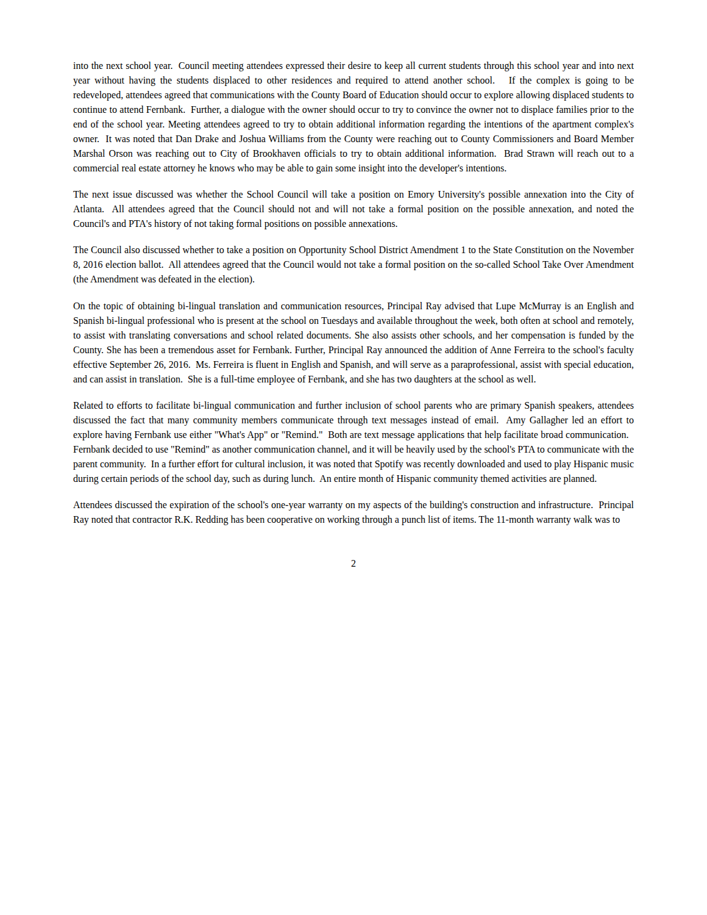into the next school year. Council meeting attendees expressed their desire to keep all current students through this school year and into next year without having the students displaced to other residences and required to attend another school. If the complex is going to be redeveloped, attendees agreed that communications with the County Board of Education should occur to explore allowing displaced students to continue to attend Fernbank. Further, a dialogue with the owner should occur to try to convince the owner not to displace families prior to the end of the school year. Meeting attendees agreed to try to obtain additional information regarding the intentions of the apartment complex's owner. It was noted that Dan Drake and Joshua Williams from the County were reaching out to County Commissioners and Board Member Marshal Orson was reaching out to City of Brookhaven officials to try to obtain additional information. Brad Strawn will reach out to a commercial real estate attorney he knows who may be able to gain some insight into the developer's intentions.
The next issue discussed was whether the School Council will take a position on Emory University's possible annexation into the City of Atlanta. All attendees agreed that the Council should not and will not take a formal position on the possible annexation, and noted the Council's and PTA's history of not taking formal positions on possible annexations.
The Council also discussed whether to take a position on Opportunity School District Amendment 1 to the State Constitution on the November 8, 2016 election ballot. All attendees agreed that the Council would not take a formal position on the so-called School Take Over Amendment (the Amendment was defeated in the election).
On the topic of obtaining bi-lingual translation and communication resources, Principal Ray advised that Lupe McMurray is an English and Spanish bi-lingual professional who is present at the school on Tuesdays and available throughout the week, both often at school and remotely, to assist with translating conversations and school related documents. She also assists other schools, and her compensation is funded by the County. She has been a tremendous asset for Fernbank. Further, Principal Ray announced the addition of Anne Ferreira to the school's faculty effective September 26, 2016. Ms. Ferreira is fluent in English and Spanish, and will serve as a paraprofessional, assist with special education, and can assist in translation. She is a full-time employee of Fernbank, and she has two daughters at the school as well.
Related to efforts to facilitate bi-lingual communication and further inclusion of school parents who are primary Spanish speakers, attendees discussed the fact that many community members communicate through text messages instead of email. Amy Gallagher led an effort to explore having Fernbank use either "What's App" or "Remind." Both are text message applications that help facilitate broad communication. Fernbank decided to use "Remind" as another communication channel, and it will be heavily used by the school's PTA to communicate with the parent community. In a further effort for cultural inclusion, it was noted that Spotify was recently downloaded and used to play Hispanic music during certain periods of the school day, such as during lunch. An entire month of Hispanic community themed activities are planned.
Attendees discussed the expiration of the school's one-year warranty on my aspects of the building's construction and infrastructure. Principal Ray noted that contractor R.K. Redding has been cooperative on working through a punch list of items. The 11-month warranty walk was to
2